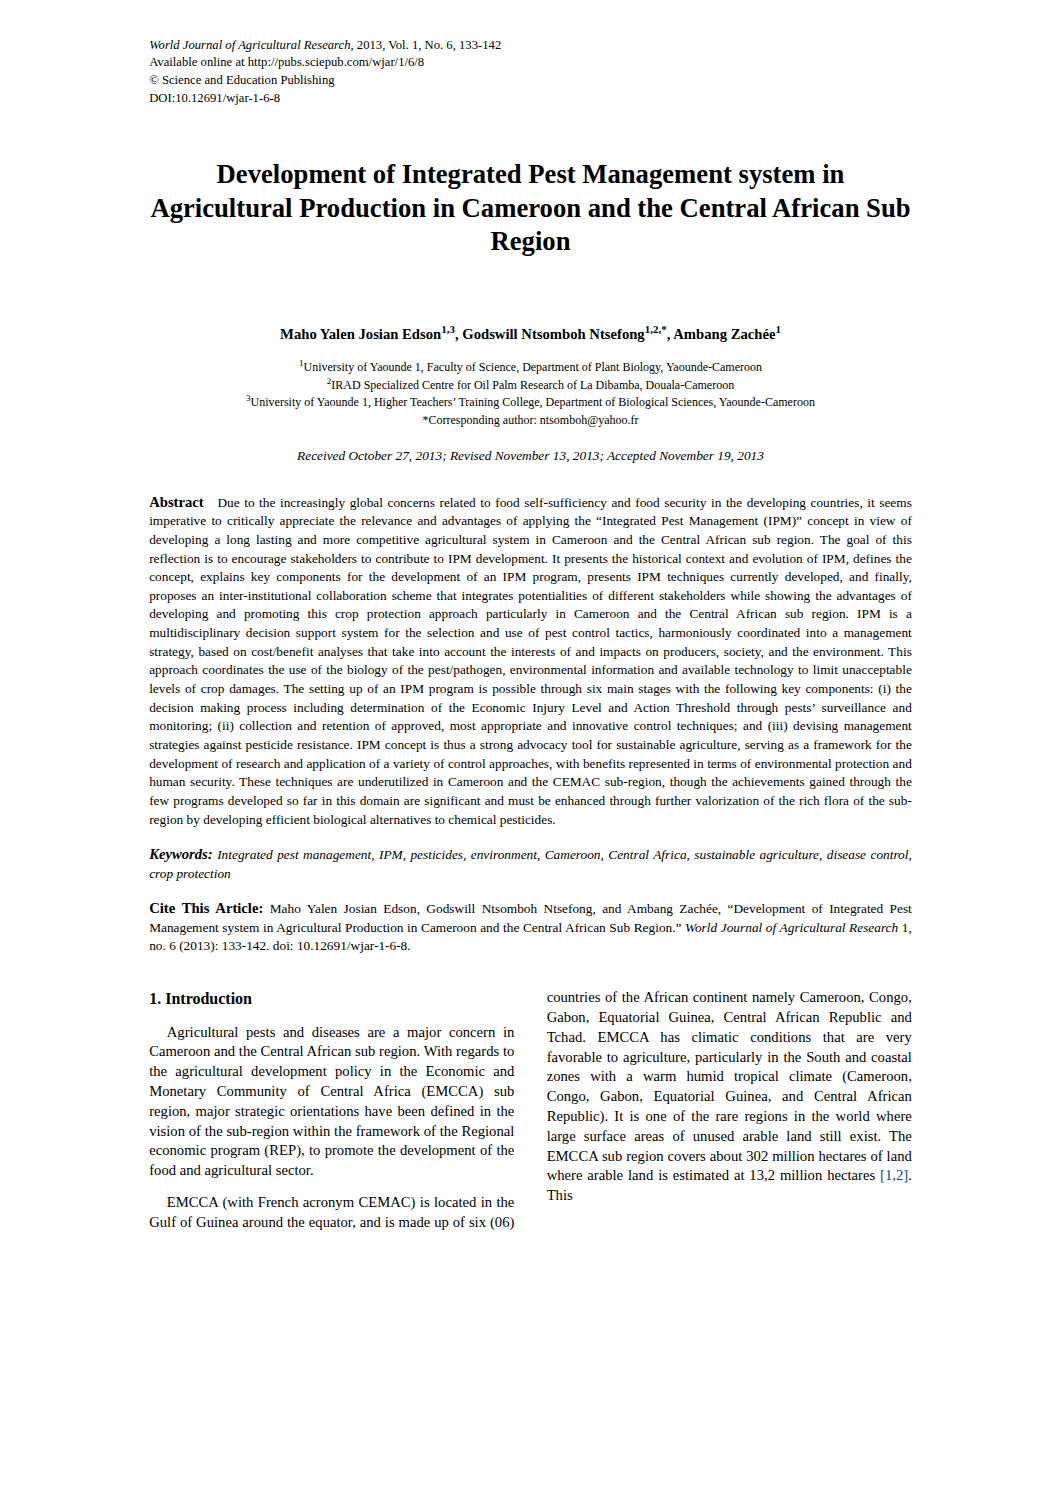World Journal of Agricultural Research, 2013, Vol. 1, No. 6, 133-142
Available online at http://pubs.sciepub.com/wjar/1/6/8
© Science and Education Publishing
DOI:10.12691/wjar-1-6-8
Development of Integrated Pest Management system in Agricultural Production in Cameroon and the Central African Sub Region
Maho Yalen Josian Edson1,3, Godswill Ntsomboh Ntsefong1,2,*, Ambang Zachée1
1University of Yaounde 1, Faculty of Science, Department of Plant Biology, Yaounde-Cameroon
2IRAD Specialized Centre for Oil Palm Research of La Dibamba, Douala-Cameroon
3University of Yaounde 1, Higher Teachers’ Training College, Department of Biological Sciences, Yaounde-Cameroon
*Corresponding author: ntsomboh@yahoo.fr
Received October 27, 2013; Revised November 13, 2013; Accepted November 19, 2013
Abstract Due to the increasingly global concerns related to food self-sufficiency and food security in the developing countries, it seems imperative to critically appreciate the relevance and advantages of applying the “Integrated Pest Management (IPM)” concept in view of developing a long lasting and more competitive agricultural system in Cameroon and the Central African sub region. The goal of this reflection is to encourage stakeholders to contribute to IPM development. It presents the historical context and evolution of IPM, defines the concept, explains key components for the development of an IPM program, presents IPM techniques currently developed, and finally, proposes an inter-institutional collaboration scheme that integrates potentialities of different stakeholders while showing the advantages of developing and promoting this crop protection approach particularly in Cameroon and the Central African sub region. IPM is a multidisciplinary decision support system for the selection and use of pest control tactics, harmoniously coordinated into a management strategy, based on cost/benefit analyses that take into account the interests of and impacts on producers, society, and the environment. This approach coordinates the use of the biology of the pest/pathogen, environmental information and available technology to limit unacceptable levels of crop damages. The setting up of an IPM program is possible through six main stages with the following key components: (i) the decision making process including determination of the Economic Injury Level and Action Threshold through pests’ surveillance and monitoring; (ii) collection and retention of approved, most appropriate and innovative control techniques; and (iii) devising management strategies against pesticide resistance. IPM concept is thus a strong advocacy tool for sustainable agriculture, serving as a framework for the development of research and application of a variety of control approaches, with benefits represented in terms of environmental protection and human security. These techniques are underutilized in Cameroon and the CEMAC sub-region, though the achievements gained through the few programs developed so far in this domain are significant and must be enhanced through further valorization of the rich flora of the sub-region by developing efficient biological alternatives to chemical pesticides.
Keywords: Integrated pest management, IPM, pesticides, environment, Cameroon, Central Africa, sustainable agriculture, disease control, crop protection
Cite This Article: Maho Yalen Josian Edson, Godswill Ntsomboh Ntsefong, and Ambang Zachée, “Development of Integrated Pest Management system in Agricultural Production in Cameroon and the Central African Sub Region.” World Journal of Agricultural Research 1, no. 6 (2013): 133-142. doi: 10.12691/wjar-1-6-8.
1. Introduction
Agricultural pests and diseases are a major concern in Cameroon and the Central African sub region. With regards to the agricultural development policy in the Economic and Monetary Community of Central Africa (EMCCA) sub region, major strategic orientations have been defined in the vision of the sub-region within the framework of the Regional economic program (REP), to promote the development of the food and agricultural sector.
EMCCA (with French acronym CEMAC) is located in the Gulf of Guinea around the equator, and is made up of six (06) countries of the African continent namely Cameroon, Congo, Gabon, Equatorial Guinea, Central African Republic and Tchad. EMCCA has climatic conditions that are very favorable to agriculture, particularly in the South and coastal zones with a warm humid tropical climate (Cameroon, Congo, Gabon, Equatorial Guinea, and Central African Republic). It is one of the rare regions in the world where large surface areas of unused arable land still exist. The EMCCA sub region covers about 302 million hectares of land where arable land is estimated at 13,2 million hectares [1,2]. This